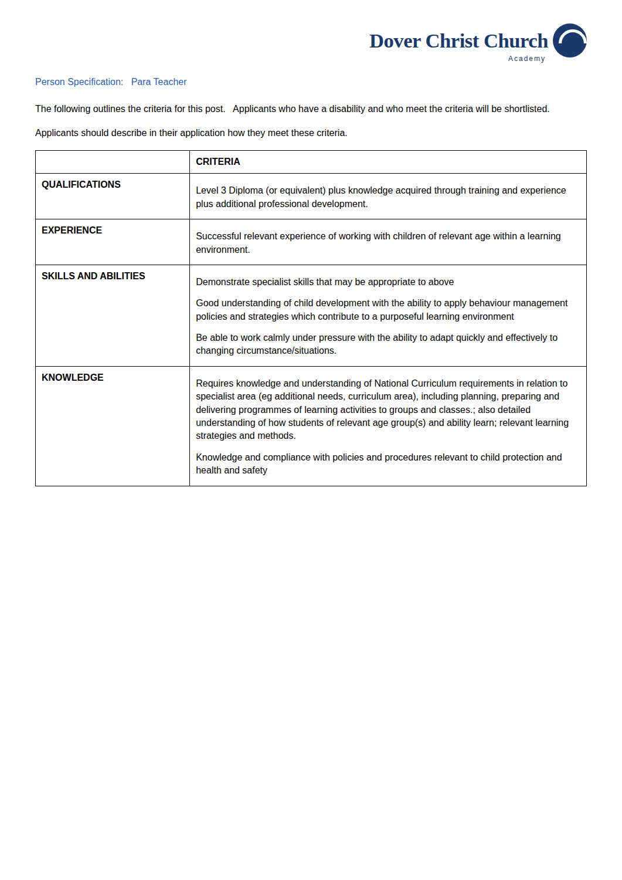Dover Christ Church
Academy
Person Specification: Para Teacher
The following outlines the criteria for this post. Applicants who have a disability and who meet the criteria will be shortlisted.
Applicants should describe in their application how they meet these criteria.
| | CRITERIA |
| --- | --- |
| QUALIFICATIONS | Level 3 Diploma (or equivalent) plus knowledge acquired through training and experience plus additional professional development. |
| EXPERIENCE | Successful relevant experience of working with children of relevant age within a learning environment. |
| SKILLS AND ABILITIES | Demonstrate specialist skills that may be appropriate to above Good understanding of child development with the ability to apply behaviour management policies and strategies which contribute to a purposeful learning environment Be able to work calmly under pressure with the ability to adapt quickly and effectively to changing circumstance/situations. |
| KNOWLEDGE | Requires knowledge and understanding of National Curriculum requirements in relation to specialist area (eg additional needs, curriculum area), including planning, preparing and delivering programmes of learning activities to groups and classes.; also detailed understanding of how students of relevant age group(s) and ability learn; relevant learning strategies and methods. Knowledge and compliance with policies and procedures relevant to child protection and health and safety |